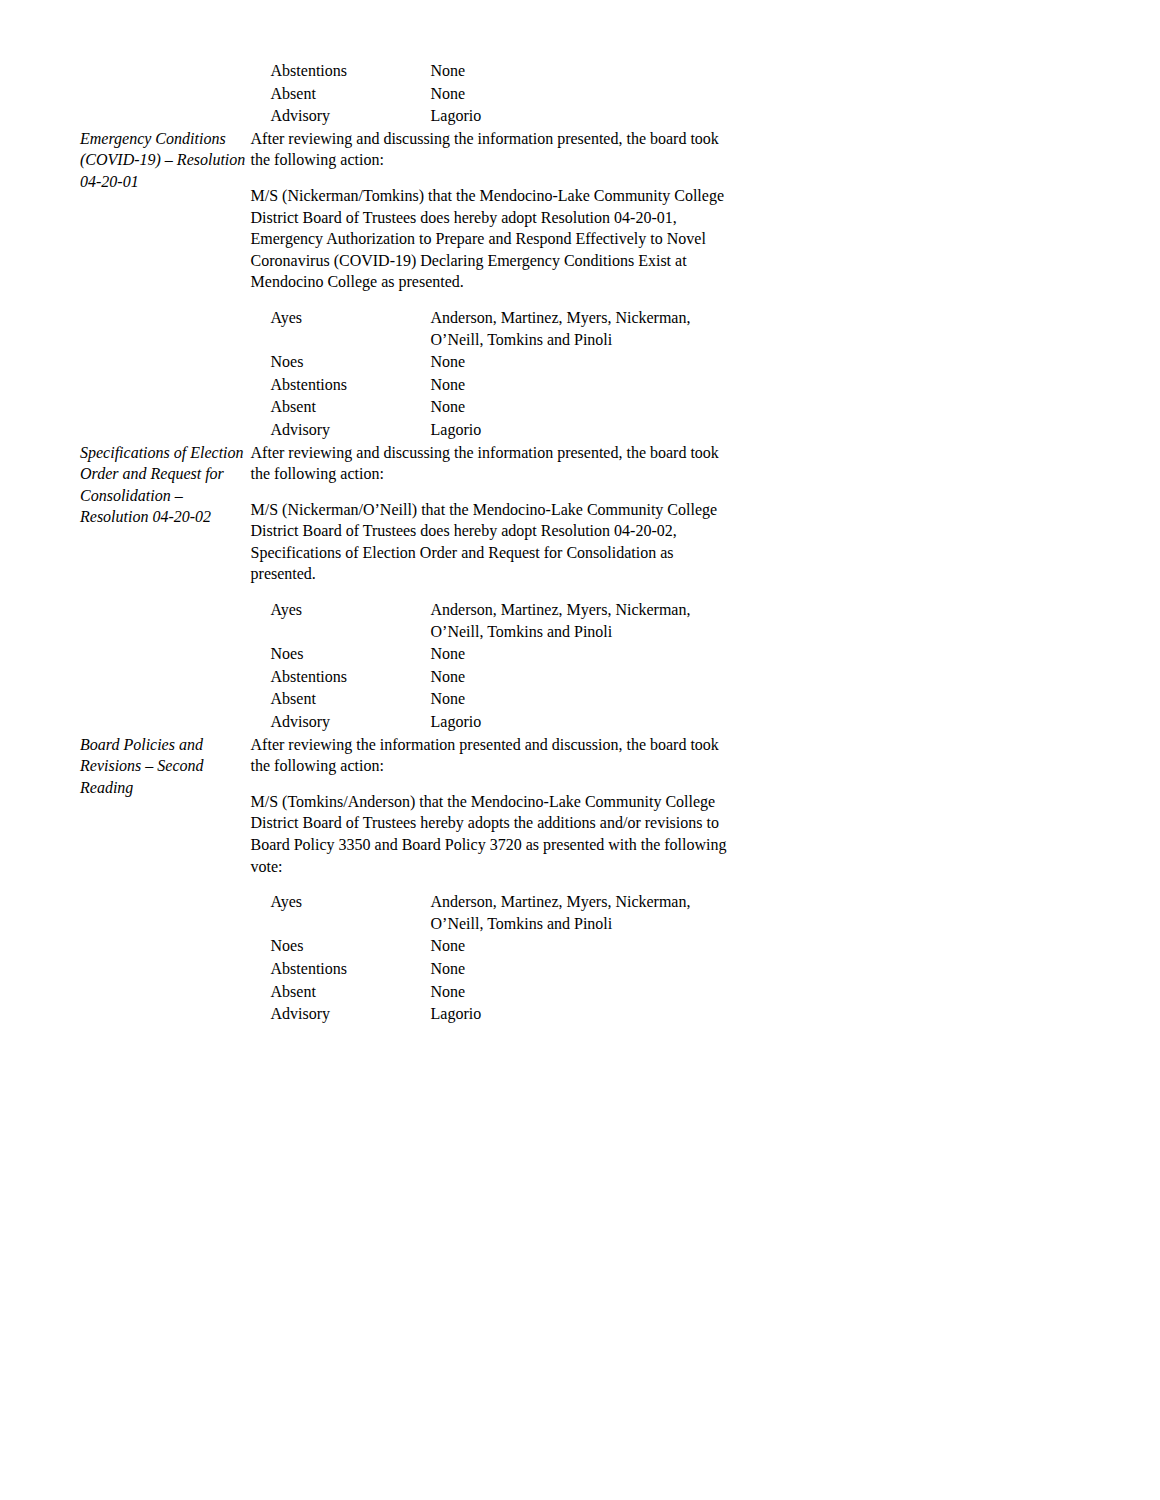| | / Abstentions / None / / Absent / None / / Advisory / Lagorio / |
| Emergency Conditions (COVID-19) – Resolution 04-20-01 | After reviewing and discussing the information presented, the board took the following action: M/S (Nickerman/Tomkins) that the Mendocino-Lake Community College District Board of Trustees does hereby adopt Resolution 04-20-01, Emergency Authorization to Prepare and Respond Effectively to Novel Coronavirus (COVID-19) Declaring Emergency Conditions Exist at Mendocino College as presented. / Ayes / Anderson, Martinez, Myers, Nickerman, O’Neill, Tomkins and Pinoli / / Noes / None / / Abstentions / None / / Absent / None / / Advisory / Lagorio / |
| Specifications of Election Order and Request for Consolidation – Resolution 04-20-02 | After reviewing and discussing the information presented, the board took the following action: M/S (Nickerman/O’Neill) that the Mendocino-Lake Community College District Board of Trustees does hereby adopt Resolution 04-20-02, Specifications of Election Order and Request for Consolidation as presented. / Ayes / Anderson, Martinez, Myers, Nickerman, O’Neill, Tomkins and Pinoli / / Noes / None / / Abstentions / None / / Absent / None / / Advisory / Lagorio / |
| Board Policies and Revisions – Second Reading | After reviewing the information presented and discussion, the board took the following action: M/S (Tomkins/Anderson) that the Mendocino-Lake Community College District Board of Trustees hereby adopts the additions and/or revisions to Board Policy 3350 and Board Policy 3720 as presented with the following vote: / Ayes / Anderson, Martinez, Myers, Nickerman, O’Neill, Tomkins and Pinoli / / Noes / None / / Abstentions / None / / Absent / None / / Advisory / Lagorio / |